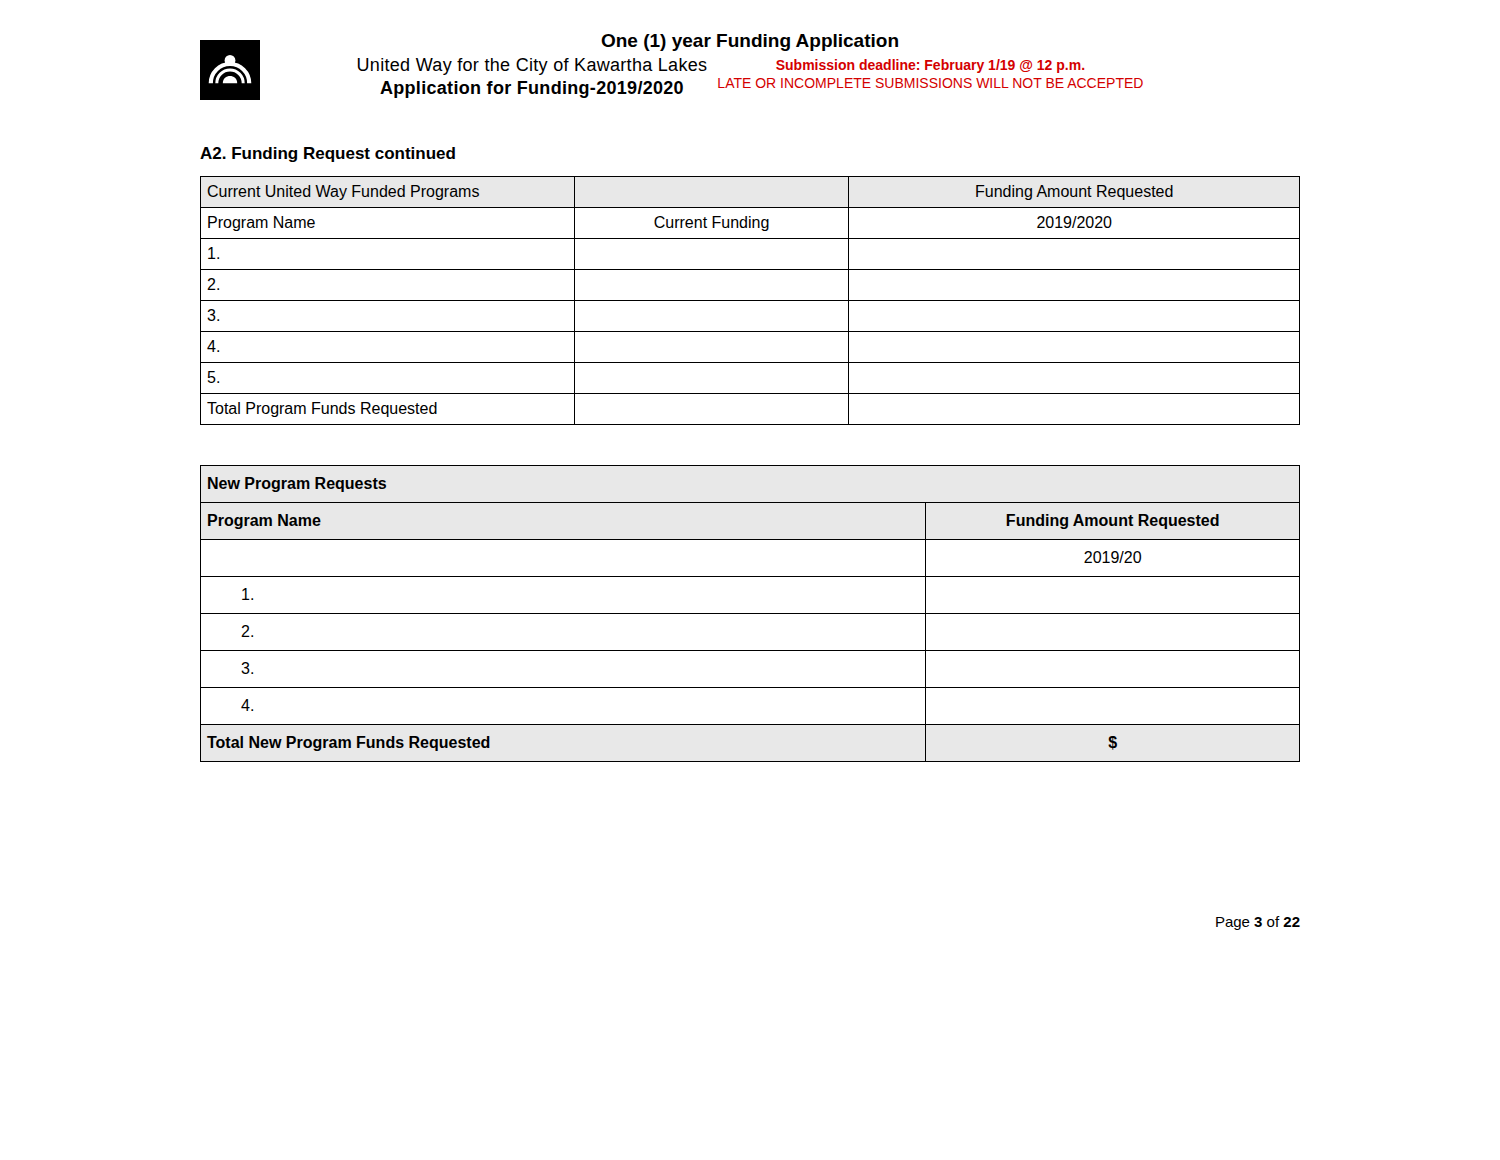One (1) year Funding Application
United Way for the City of Kawartha Lakes
Application for Funding-2019/2020
Submission deadline: February 1/19 @ 12 p.m.
LATE OR INCOMPLETE SUBMISSIONS WILL NOT BE ACCEPTED
A2. Funding Request continued
| Current United Way Funded Programs | | Funding Amount Requested |
| Program Name | Current Funding | 2019/2020 |
| 1. | | |
| 2. | | |
| 3. | | |
| 4. | | |
| 5. | | |
| Total Program Funds Requested | | |
| New Program Requests |
| Program Name | Funding Amount Requested |
| | 2019/20 |
| 1. | |
| 2. | |
| 3. | |
| 4. | |
| Total New Program Funds Requested | $ |
Page 3 of 22